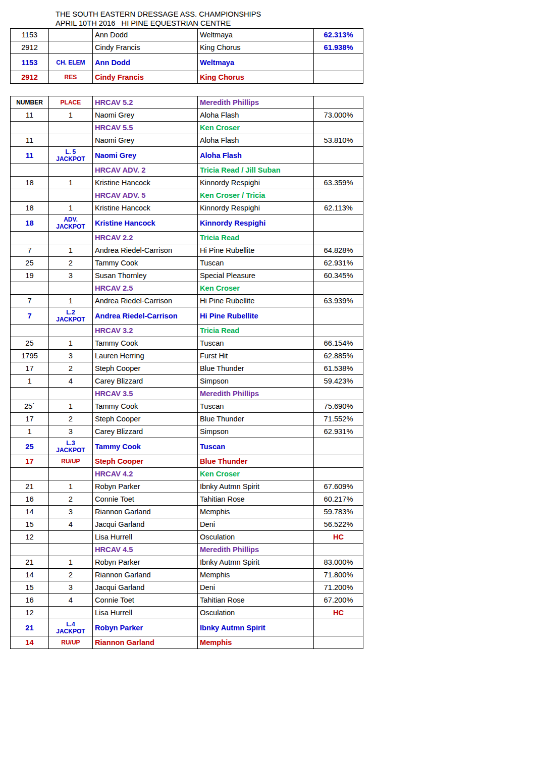THE SOUTH EASTERN DRESSAGE ASS. CHAMPIONSHIPS
APRIL 10TH 2016 HI PINE EQUESTRIAN CENTRE
| 1153 | | Ann Dodd | Weltmaya | 62.313% |
| 2912 | | Cindy Francis | King Chorus | 61.938% |
| 1153 | CH. ELEM | Ann Dodd | Weltmaya | |
| 2912 | RES | Cindy Francis | King Chorus | |
| NUMBER | PLACE | HRCAV 5.2 | Meredith Phillips | |
| 11 | 1 | Naomi Grey | Aloha Flash | 73.000% |
| | | HRCAV 5.5 | Ken Croser | |
| 11 | | Naomi Grey | Aloha Flash | 53.810% |
| 11 | L. 5 JACKPOT | Naomi Grey | Aloha Flash | |
| | | HRCAV ADV. 2 | Tricia Read / Jill Suban | |
| 18 | 1 | Kristine Hancock | Kinnordy Respighi | 63.359% |
| | | HRCAV ADV. 5 | Ken Croser / Tricia | |
| 18 | 1 | Kristine Hancock | Kinnordy Respighi | 62.113% |
| 18 | ADV. JACKPOT | Kristine Hancock | Kinnordy Respighi | |
| | | HRCAV 2.2 | Tricia Read | |
| 7 | 1 | Andrea Riedel-Carrison | Hi Pine Rubellite | 64.828% |
| 25 | 2 | Tammy Cook | Tuscan | 62.931% |
| 19 | 3 | Susan Thornley | Special Pleasure | 60.345% |
| | | HRCAV 2.5 | Ken Croser | |
| 7 | 1 | Andrea Riedel-Carrison | Hi Pine Rubellite | 63.939% |
| 7 | L.2 JACKPOT | Andrea Riedel-Carrison | Hi Pine Rubellite | |
| | | HRCAV 3.2 | Tricia Read | |
| 25 | 1 | Tammy Cook | Tuscan | 66.154% |
| 1795 | 3 | Lauren Herring | Furst Hit | 62.885% |
| 17 | 2 | Steph Cooper | Blue Thunder | 61.538% |
| 1 | 4 | Carey Blizzard | Simpson | 59.423% |
| | | HRCAV 3.5 | Meredith Phillips | |
| 25` | 1 | Tammy Cook | Tuscan | 75.690% |
| 17 | 2 | Steph Cooper | Blue Thunder | 71.552% |
| 1 | 3 | Carey Blizzard | Simpson | 62.931% |
| 25 | L.3 JACKPOT | Tammy Cook | Tuscan | |
| 17 | RU/UP | Steph Cooper | Blue Thunder | |
| | | HRCAV 4.2 | Ken Croser | |
| 21 | 1 | Robyn Parker | Ibnky Autmn Spirit | 67.609% |
| 16 | 2 | Connie Toet | Tahitian Rose | 60.217% |
| 14 | 3 | Riannon Garland | Memphis | 59.783% |
| 15 | 4 | Jacqui Garland | Deni | 56.522% |
| 12 | | Lisa Hurrell | Osculation | HC |
| | | HRCAV 4.5 | Meredith Phillips | |
| 21 | 1 | Robyn Parker | Ibnky Autmn Spirit | 83.000% |
| 14 | 2 | Riannon Garland | Memphis | 71.800% |
| 15 | 3 | Jacqui Garland | Deni | 71.200% |
| 16 | 4 | Connie Toet | Tahitian Rose | 67.200% |
| 12 | | Lisa Hurrell | Osculation | HC |
| 21 | L.4 JACKPOT | Robyn Parker | Ibnky Autmn Spirit | |
| 14 | RU/UP | Riannon Garland | Memphis | |